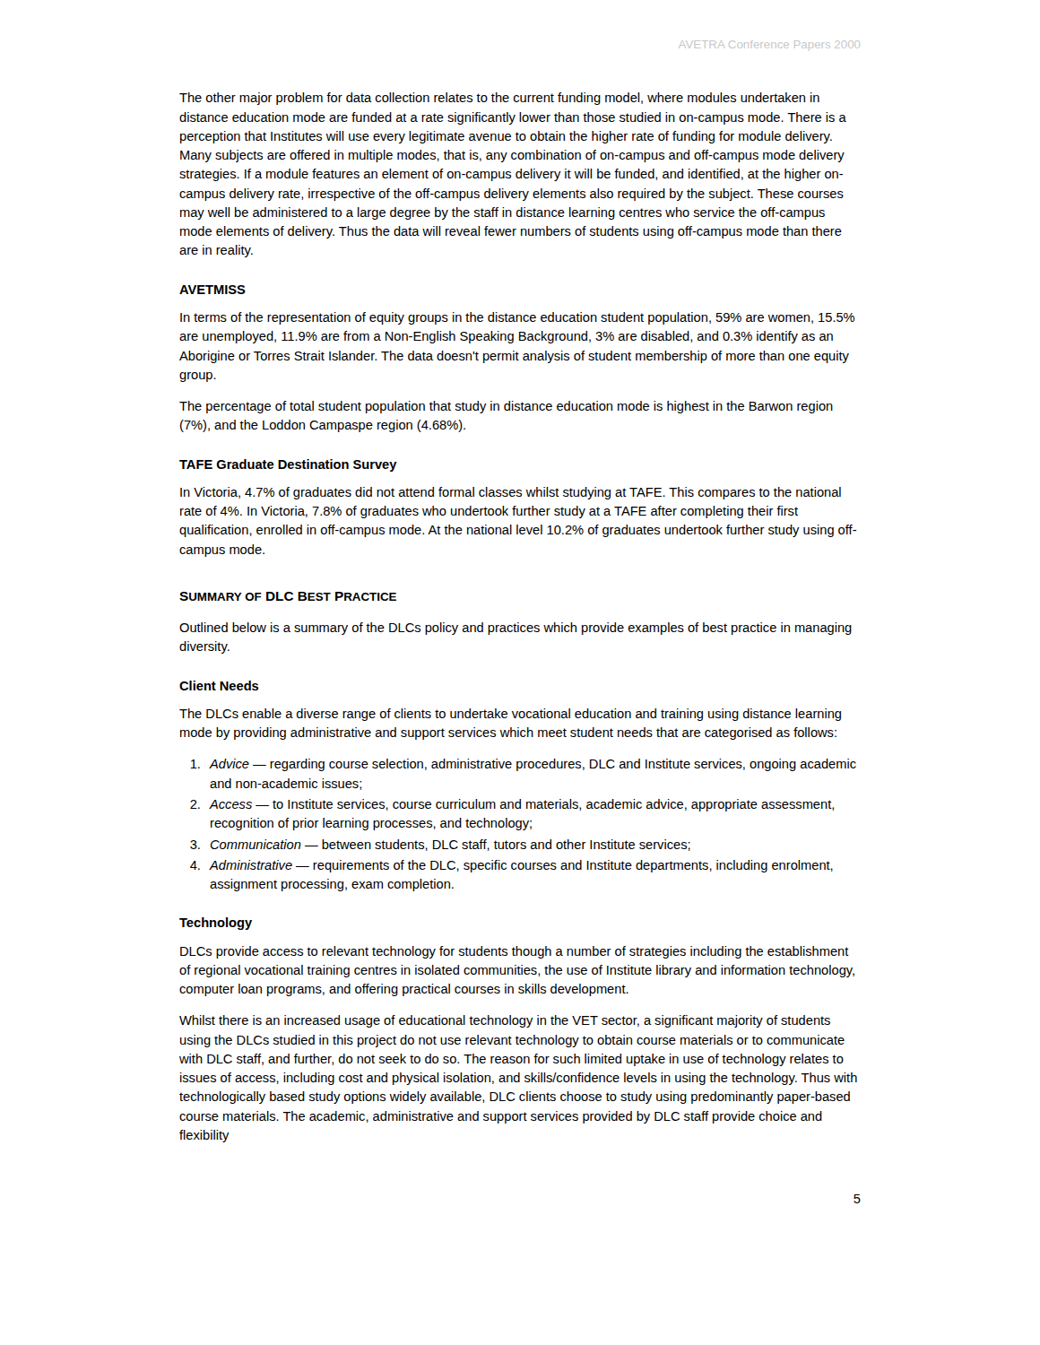AVETRA Conference Papers 2000
The other major problem for data collection relates to the current funding model, where modules undertaken in distance education mode are funded at a rate significantly lower than those studied in on-campus mode. There is a perception that Institutes will use every legitimate avenue to obtain the higher rate of funding for module delivery. Many subjects are offered in multiple modes, that is, any combination of on-campus and off-campus mode delivery strategies. If a module features an element of on-campus delivery it will be funded, and identified, at the higher on-campus delivery rate, irrespective of the off-campus delivery elements also required by the subject. These courses may well be administered to a large degree by the staff in distance learning centres who service the off-campus mode elements of delivery. Thus the data will reveal fewer numbers of students using off-campus mode than there are in reality.
AVETMISS
In terms of the representation of equity groups in the distance education student population, 59% are women, 15.5% are unemployed, 11.9% are from a Non-English Speaking Background, 3% are disabled, and 0.3% identify as an Aborigine or Torres Strait Islander. The data doesn't permit analysis of student membership of more than one equity group.
The percentage of total student population that study in distance education mode is highest in the Barwon region (7%), and the Loddon Campaspe region (4.68%).
TAFE Graduate Destination Survey
In Victoria, 4.7% of graduates did not attend formal classes whilst studying at TAFE. This compares to the national rate of 4%. In Victoria, 7.8% of graduates who undertook further study at a TAFE after completing their first qualification, enrolled in off-campus mode. At the national level 10.2% of graduates undertook further study using off-campus mode.
SUMMARY OF DLC BEST PRACTICE
Outlined below is a summary of the DLCs policy and practices which provide examples of best practice in managing diversity.
Client Needs
The DLCs enable a diverse range of clients to undertake vocational education and training using distance learning mode by providing administrative and support services which meet student needs that are categorised as follows:
Advice — regarding course selection, administrative procedures, DLC and Institute services, ongoing academic and non-academic issues;
Access — to Institute services, course curriculum and materials, academic advice, appropriate assessment, recognition of prior learning processes, and technology;
Communication — between students, DLC staff, tutors and other Institute services;
Administrative — requirements of the DLC, specific courses and Institute departments, including enrolment, assignment processing, exam completion.
Technology
DLCs provide access to relevant technology for students though a number of strategies including the establishment of regional vocational training centres in isolated communities, the use of Institute library and information technology, computer loan programs, and offering practical courses in skills development.
Whilst there is an increased usage of educational technology in the VET sector, a significant majority of students using the DLCs studied in this project do not use relevant technology to obtain course materials or to communicate with DLC staff, and further, do not seek to do so. The reason for such limited uptake in use of technology relates to issues of access, including cost and physical isolation, and skills/confidence levels in using the technology. Thus with technologically based study options widely available, DLC clients choose to study using predominantly paper-based course materials. The academic, administrative and support services provided by DLC staff provide choice and flexibility
5